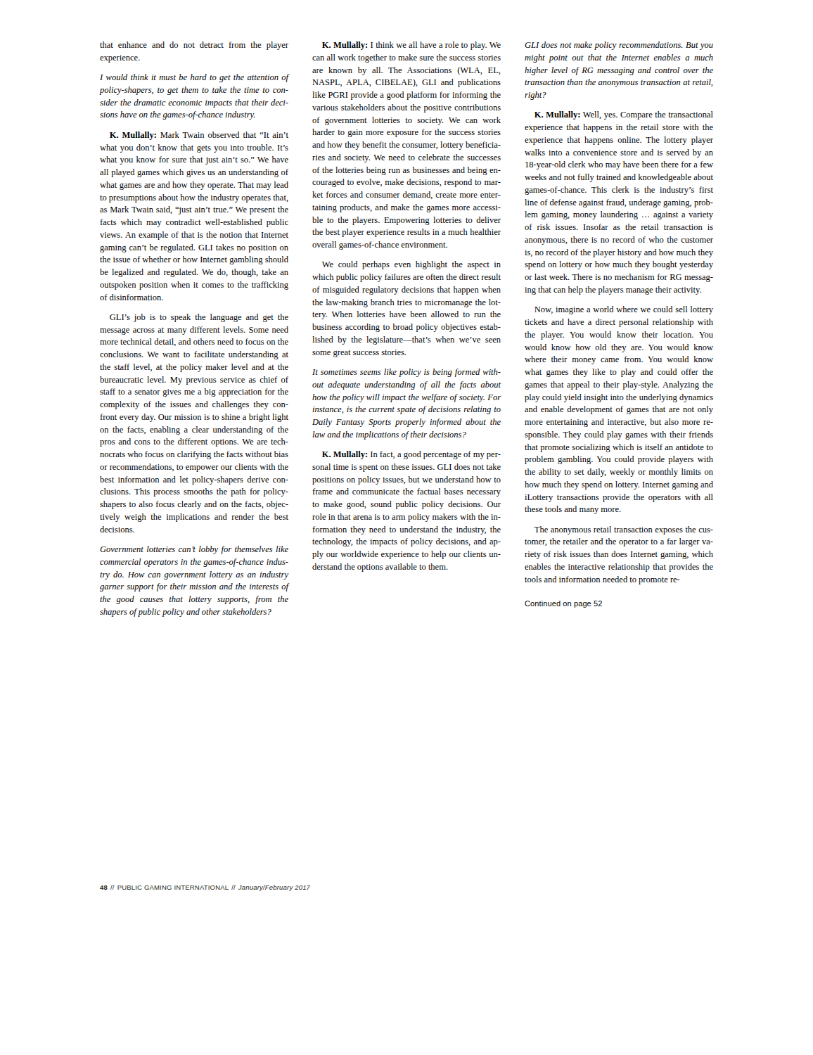that enhance and do not detract from the player experience.
I would think it must be hard to get the attention of policy-shapers, to get them to take the time to consider the dramatic economic impacts that their decisions have on the games-of-chance industry.
K. Mullally: Mark Twain observed that “It ain’t what you don’t know that gets you into trouble. It’s what you know for sure that just ain’t so.” We have all played games which gives us an understanding of what games are and how they operate. That may lead to presumptions about how the industry operates that, as Mark Twain said, “just ain’t true.” We present the facts which may contradict well-established public views. An example of that is the notion that Internet gaming can’t be regulated. GLI takes no position on the issue of whether or how Internet gambling should be legalized and regulated. We do, though, take an outspoken position when it comes to the trafficking of disinformation.
GLI’s job is to speak the language and get the message across at many different levels. Some need more technical detail, and others need to focus on the conclusions. We want to facilitate understanding at the staff level, at the policy maker level and at the bureaucratic level. My previous service as chief of staff to a senator gives me a big appreciation for the complexity of the issues and challenges they confront every day. Our mission is to shine a bright light on the facts, enabling a clear understanding of the pros and cons to the different options. We are technocrats who focus on clarifying the facts without bias or recommendations, to empower our clients with the best information and let policy-shapers derive conclusions. This process smooths the path for policy-shapers to also focus clearly and on the facts, objectively weigh the implications and render the best decisions.
Government lotteries can’t lobby for themselves like commercial operators in the games-of-chance industry do. How can government lottery as an industry garner support for their mission and the interests of the good causes that lottery supports, from the shapers of public policy and other stakeholders?
K. Mullally: I think we all have a role to play. We can all work together to make sure the success stories are known by all. The Associations (WLA, EL, NASPL, APLA, CIBELAE), GLI and publications like PGRI provide a good platform for informing the various stakeholders about the positive contributions of government lotteries to society. We can work harder to gain more exposure for the success stories and how they benefit the consumer, lottery beneficiaries and society. We need to celebrate the successes of the lotteries being run as businesses and being encouraged to evolve, make decisions, respond to market forces and consumer demand, create more entertaining products, and make the games more accessible to the players. Empowering lotteries to deliver the best player experience results in a much healthier overall games-of-chance environment.
We could perhaps even highlight the aspect in which public policy failures are often the direct result of misguided regulatory decisions that happen when the law-making branch tries to micromanage the lottery. When lotteries have been allowed to run the business according to broad policy objectives established by the legislature—that’s when we’ve seen some great success stories.
It sometimes seems like policy is being formed without adequate understanding of all the facts about how the policy will impact the welfare of society. For instance, is the current spate of decisions relating to Daily Fantasy Sports properly informed about the law and the implications of their decisions?
K. Mullally: In fact, a good percentage of my personal time is spent on these issues. GLI does not take positions on policy issues, but we understand how to frame and communicate the factual bases necessary to make good, sound public policy decisions. Our role in that arena is to arm policy makers with the information they need to understand the industry, the technology, the impacts of policy decisions, and apply our worldwide experience to help our clients understand the options available to them.
GLI does not make policy recommendations. But you might point out that the Internet enables a much higher level of RG messaging and control over the transaction than the anonymous transaction at retail, right?
K. Mullally: Well, yes. Compare the transactional experience that happens in the retail store with the experience that happens online. The lottery player walks into a convenience store and is served by an 18-year-old clerk who may have been there for a few weeks and not fully trained and knowledgeable about games-of-chance. This clerk is the industry’s first line of defense against fraud, underage gaming, problem gaming, money laundering … against a variety of risk issues. Insofar as the retail transaction is anonymous, there is no record of who the customer is, no record of the player history and how much they spend on lottery or how much they bought yesterday or last week. There is no mechanism for RG messaging that can help the players manage their activity.
Now, imagine a world where we could sell lottery tickets and have a direct personal relationship with the player. You would know their location. You would know how old they are. You would know where their money came from. You would know what games they like to play and could offer the games that appeal to their play-style. Analyzing the play could yield insight into the underlying dynamics and enable development of games that are not only more entertaining and interactive, but also more responsible. They could play games with their friends that promote socializing which is itself an antidote to problem gambling. You could provide players with the ability to set daily, weekly or monthly limits on how much they spend on lottery. Internet gaming and iLottery transactions provide the operators with all these tools and many more.
The anonymous retail transaction exposes the customer, the retailer and the operator to a far larger variety of risk issues than does Internet gaming, which enables the interactive relationship that provides the tools and information needed to promote re-
Continued on page 52
48//PUBLIC GAMING INTERNATIONAL//January/February 2017